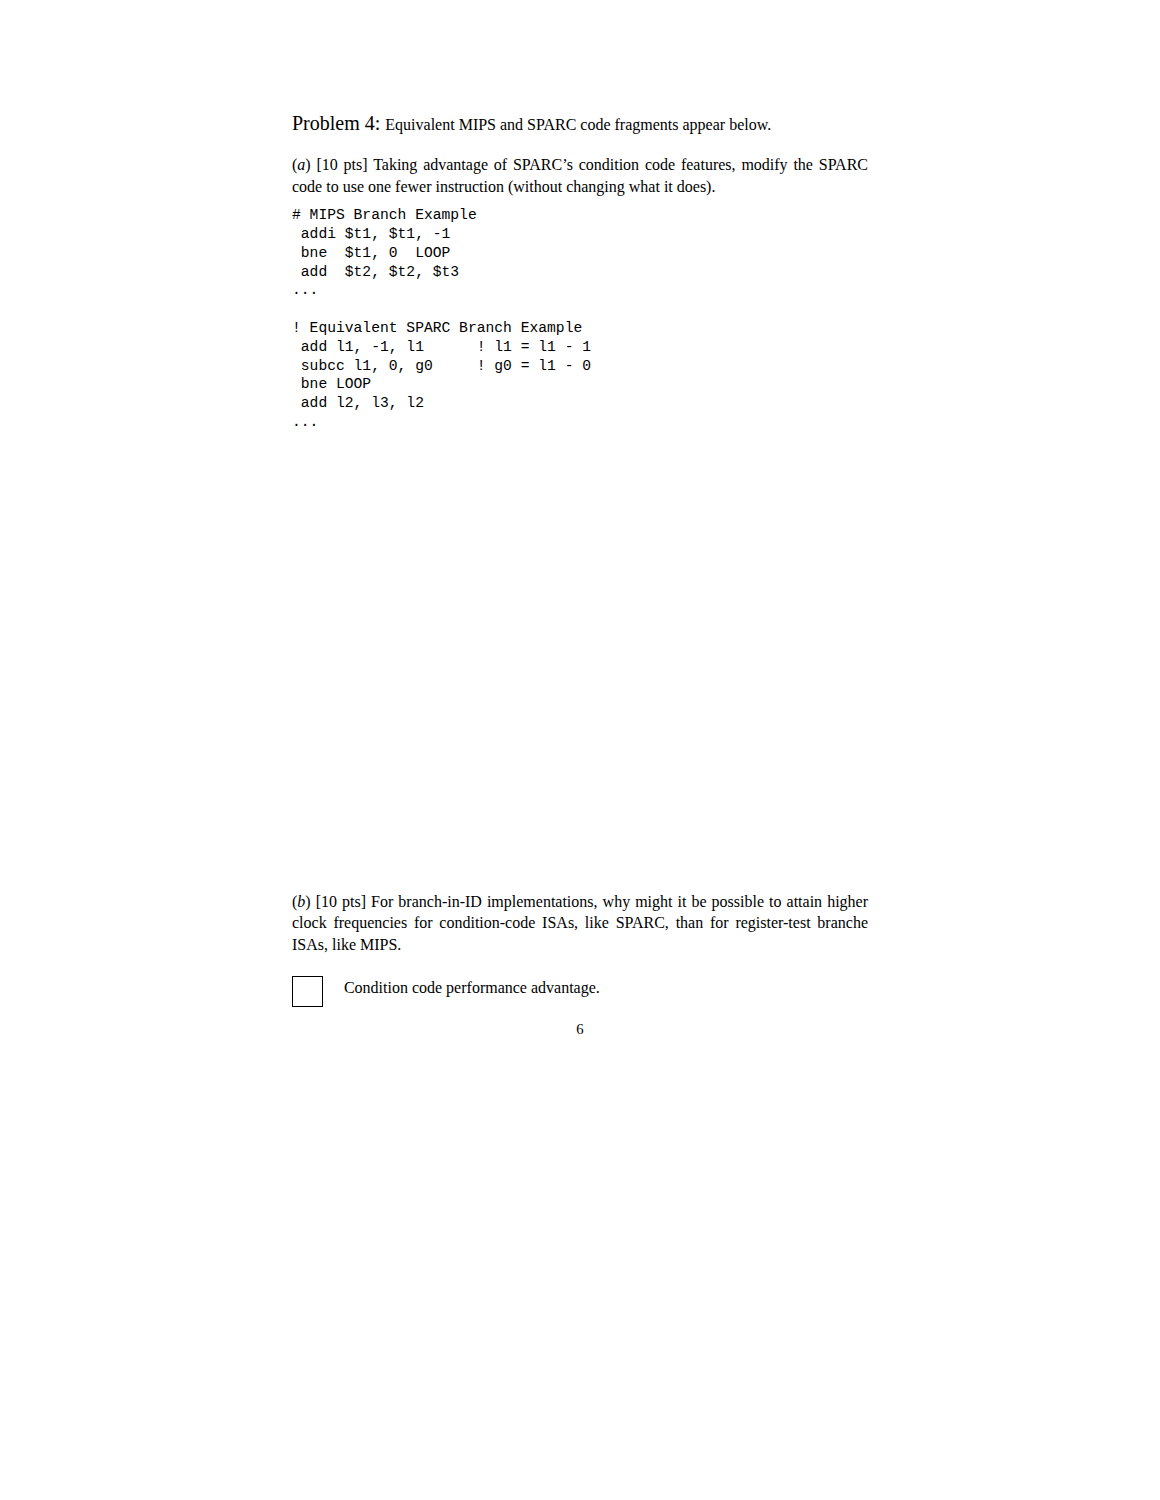Problem 4: Equivalent MIPS and SPARC code fragments appear below.
(a) [10 pts] Taking advantage of SPARC’s condition code features, modify the SPARC code to use one fewer instruction (without changing what it does).
# MIPS Branch Example
 addi $t1, $t1, -1
 bne  $t1, 0  LOOP
 add  $t2, $t2, $t3
...

! Equivalent SPARC Branch Example
 add l1, -1, l1      ! l1 = l1 - 1
 subcc l1, 0, g0     ! g0 = l1 - 0
 bne LOOP
 add l2, l3, l2
...
(b) [10 pts] For branch-in-ID implementations, why might it be possible to attain higher clock frequencies for condition-code ISAs, like SPARC, than for register-test branche ISAs, like MIPS.
Condition code performance advantage.
6